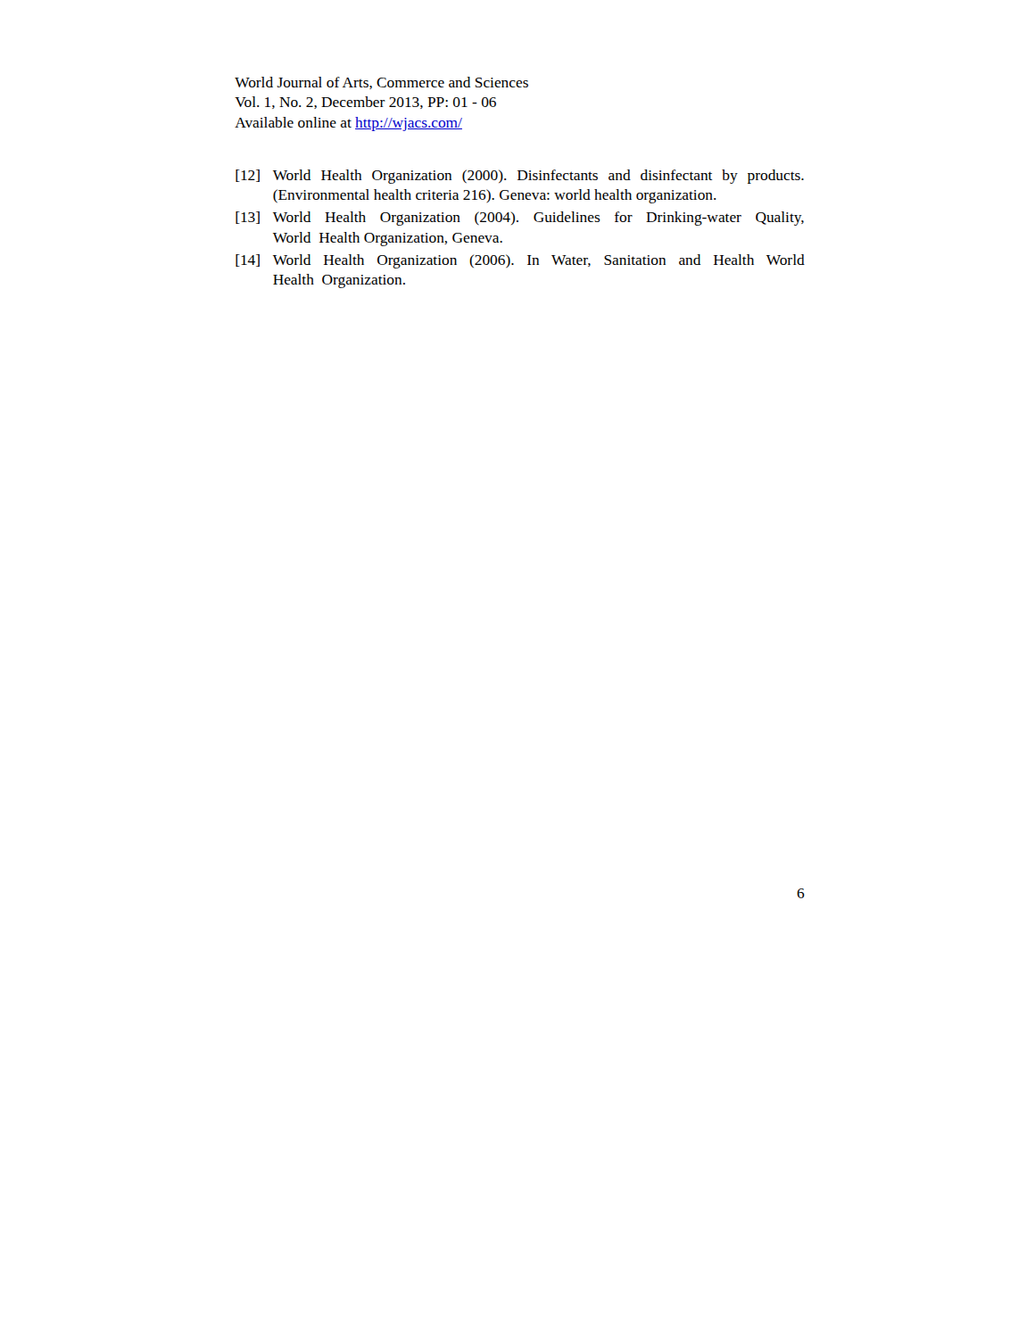World Journal of Arts, Commerce and Sciences
Vol. 1, No. 2, December 2013, PP: 01 - 06
Available online at http://wjacs.com/
[12] World Health Organization (2000). Disinfectants and disinfectant by products.(Environmental health criteria 216). Geneva: world health organization.
[13] World Health Organization (2004). Guidelines for Drinking-water Quality, World Health Organization, Geneva.
[14] World Health Organization (2006). In Water, Sanitation and Health World Health Organization.
6